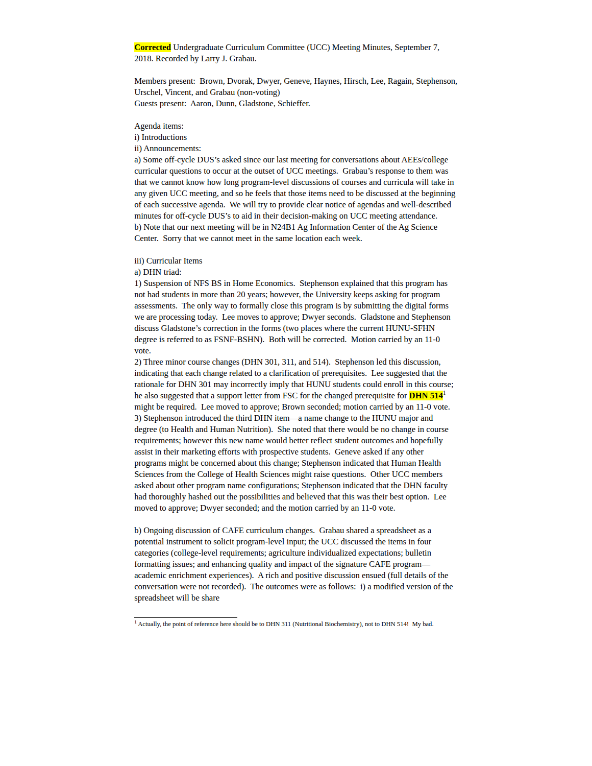Corrected Undergraduate Curriculum Committee (UCC) Meeting Minutes, September 7, 2018. Recorded by Larry J. Grabau.
Members present: Brown, Dvorak, Dwyer, Geneve, Haynes, Hirsch, Lee, Ragain, Stephenson, Urschel, Vincent, and Grabau (non-voting)
Guests present: Aaron, Dunn, Gladstone, Schieffer.
Agenda items:
i) Introductions
ii) Announcements:
a) Some off-cycle DUS’s asked since our last meeting for conversations about AEEs/college curricular questions to occur at the outset of UCC meetings. Grabau’s response to them was that we cannot know how long program-level discussions of courses and curricula will take in any given UCC meeting, and so he feels that those items need to be discussed at the beginning of each successive agenda. We will try to provide clear notice of agendas and well-described minutes for off-cycle DUS’s to aid in their decision-making on UCC meeting attendance.
b) Note that our next meeting will be in N24B1 Ag Information Center of the Ag Science Center. Sorry that we cannot meet in the same location each week.
iii) Curricular Items
a) DHN triad:
1) Suspension of NFS BS in Home Economics. Stephenson explained that this program has not had students in more than 20 years; however, the University keeps asking for program assessments. The only way to formally close this program is by submitting the digital forms we are processing today. Lee moves to approve; Dwyer seconds. Gladstone and Stephenson discuss Gladstone’s correction in the forms (two places where the current HUNU-SFHN degree is referred to as FSNF-BSHN). Both will be corrected. Motion carried by an 11-0 vote.
2) Three minor course changes (DHN 301, 311, and 514). Stephenson led this discussion, indicating that each change related to a clarification of prerequisites. Lee suggested that the rationale for DHN 301 may incorrectly imply that HUNU students could enroll in this course; he also suggested that a support letter from FSC for the changed prerequisite for DHN 5141 might be required. Lee moved to approve; Brown seconded; motion carried by an 11-0 vote.
3) Stephenson introduced the third DHN item—a name change to the HUNU major and degree (to Health and Human Nutrition). She noted that there would be no change in course requirements; however this new name would better reflect student outcomes and hopefully assist in their marketing efforts with prospective students. Geneve asked if any other programs might be concerned about this change; Stephenson indicated that Human Health Sciences from the College of Health Sciences might raise questions. Other UCC members asked about other program name configurations; Stephenson indicated that the DHN faculty had thoroughly hashed out the possibilities and believed that this was their best option. Lee moved to approve; Dwyer seconded; and the motion carried by an 11-0 vote.
b) Ongoing discussion of CAFE curriculum changes. Grabau shared a spreadsheet as a potential instrument to solicit program-level input; the UCC discussed the items in four categories (college-level requirements; agriculture individualized expectations; bulletin formatting issues; and enhancing quality and impact of the signature CAFE program—academic enrichment experiences). A rich and positive discussion ensued (full details of the conversation were not recorded). The outcomes were as follows: i) a modified version of the spreadsheet will be share
1 Actually, the point of reference here should be to DHN 311 (Nutritional Biochemistry), not to DHN 514! My bad.